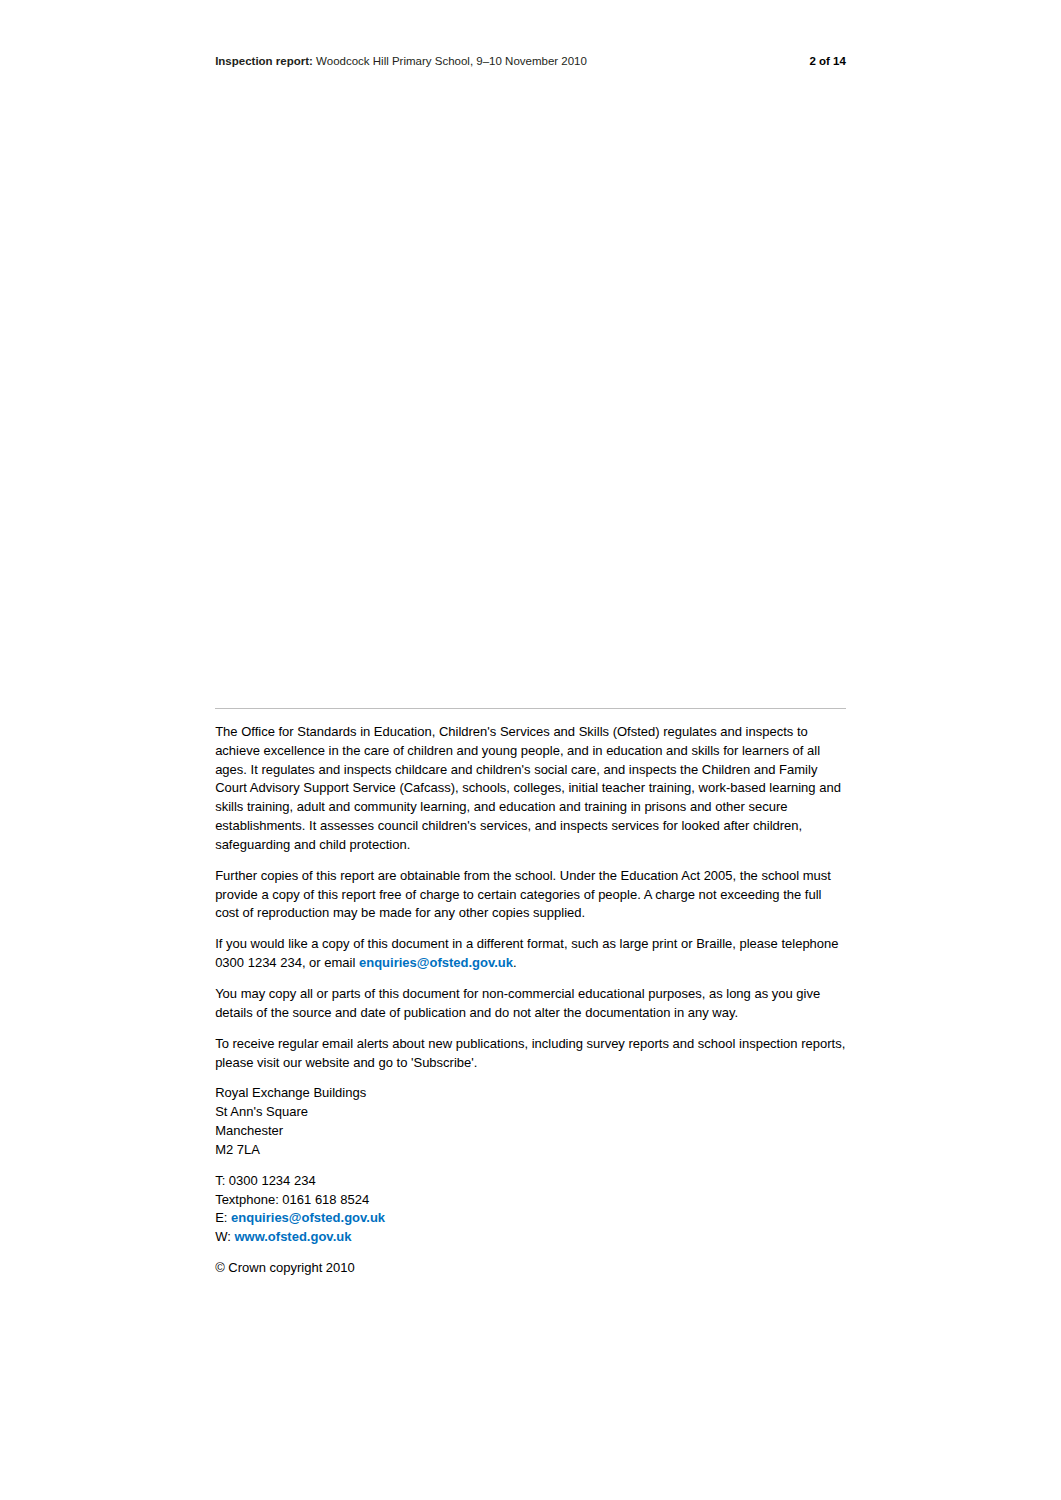Inspection report: Woodcock Hill Primary School, 9–10 November 2010
2 of 14
The Office for Standards in Education, Children's Services and Skills (Ofsted) regulates and inspects to achieve excellence in the care of children and young people, and in education and skills for learners of all ages. It regulates and inspects childcare and children's social care, and inspects the Children and Family Court Advisory Support Service (Cafcass), schools, colleges, initial teacher training, work-based learning and skills training, adult and community learning, and education and training in prisons and other secure establishments. It assesses council children's services, and inspects services for looked after children, safeguarding and child protection.
Further copies of this report are obtainable from the school. Under the Education Act 2005, the school must provide a copy of this report free of charge to certain categories of people. A charge not exceeding the full cost of reproduction may be made for any other copies supplied.
If you would like a copy of this document in a different format, such as large print or Braille, please telephone 0300 1234 234, or email enquiries@ofsted.gov.uk.
You may copy all or parts of this document for non-commercial educational purposes, as long as you give details of the source and date of publication and do not alter the documentation in any way.
To receive regular email alerts about new publications, including survey reports and school inspection reports, please visit our website and go to 'Subscribe'.
Royal Exchange Buildings
St Ann's Square
Manchester
M2 7LA
T: 0300 1234 234
Textphone: 0161 618 8524
E: enquiries@ofsted.gov.uk
W: www.ofsted.gov.uk
© Crown copyright 2010